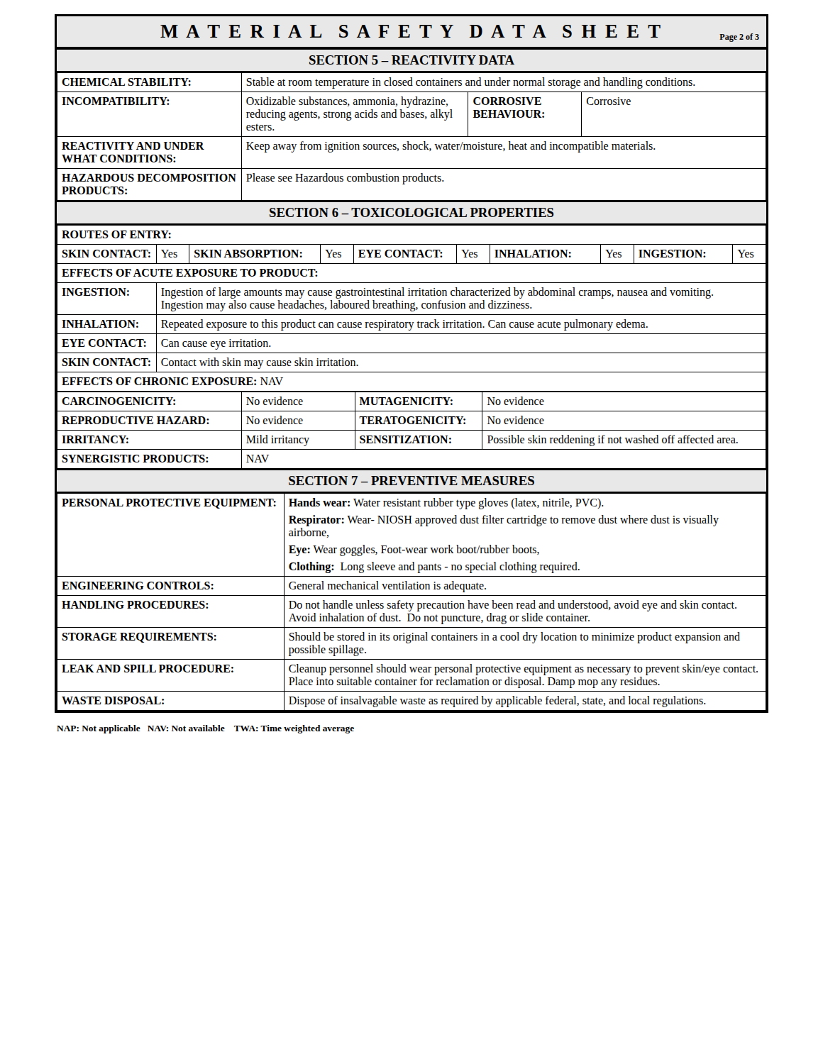M A T E R I A L S A F E T Y D A T A S H E E T
Page 2 of 3
SECTION 5 – REACTIVITY DATA
| CHEMICAL STABILITY: | Stable at room temperature in closed containers and under normal storage and handling conditions. |
| INCOMPATIBILITY: | Oxidizable substances, ammonia, hydrazine, reducing agents, strong acids and bases, alkyl esters. | CORROSIVE BEHAVIOUR: | Corrosive |
| REACTIVITY AND UNDER WHAT CONDITIONS: | Keep away from ignition sources, shock, water/moisture, heat and incompatible materials. |
| HAZARDOUS DECOMPOSITION PRODUCTS: | Please see Hazardous combustion products. |
SECTION 6 – TOXICOLOGICAL PROPERTIES
| ROUTES OF ENTRY: |
| SKIN CONTACT: | Yes | SKIN ABSORPTION: | Yes | EYE CONTACT: | Yes | INHALATION: | Yes | INGESTION: | Yes |
| EFFECTS OF ACUTE EXPOSURE TO PRODUCT: |
| INGESTION: | Ingestion of large amounts may cause gastrointestinal irritation characterized by abdominal cramps, nausea and vomiting. Ingestion may also cause headaches, laboured breathing, confusion and dizziness. |
| INHALATION: | Repeated exposure to this product can cause respiratory track irritation. Can cause acute pulmonary edema. |
| EYE CONTACT: | Can cause eye irritation. |
| SKIN CONTACT: | Contact with skin may cause skin irritation. |
| EFFECTS OF CHRONIC EXPOSURE: NAV |
| CARCINOGENICITY: | No evidence | MUTAGENICITY: | No evidence |
| REPRODUCTIVE HAZARD: | No evidence | TERATOGENICITY: | No evidence |
| IRRITANCY: | Mild irritancy | SENSITIZATION: | Possible skin reddening if not washed off affected area. |
| SYNERGISTIC PRODUCTS: | NAV |
SECTION 7 – PREVENTIVE MEASURES
| PERSONAL PROTECTIVE EQUIPMENT: | Hands wear: Water resistant rubber type gloves (latex, nitrile, PVC). Respirator: Wear- NIOSH approved dust filter cartridge to remove dust where dust is visually airborne, Eye: Wear goggles, Foot-wear work boot/rubber boots, Clothing: Long sleeve and pants - no special clothing required. |
| ENGINEERING CONTROLS: | General mechanical ventilation is adequate. |
| HANDLING PROCEDURES: | Do not handle unless safety precaution have been read and understood, avoid eye and skin contact. Avoid inhalation of dust. Do not puncture, drag or slide container. |
| STORAGE REQUIREMENTS: | Should be stored in its original containers in a cool dry location to minimize product expansion and possible spillage. |
| LEAK AND SPILL PROCEDURE: | Cleanup personnel should wear personal protective equipment as necessary to prevent skin/eye contact. Place into suitable container for reclamation or disposal. Damp mop any residues. |
| WASTE DISPOSAL: | Dispose of insalvagable waste as required by applicable federal, state, and local regulations. |
NAP: Not applicable NAV: Not available TWA: Time weighted average